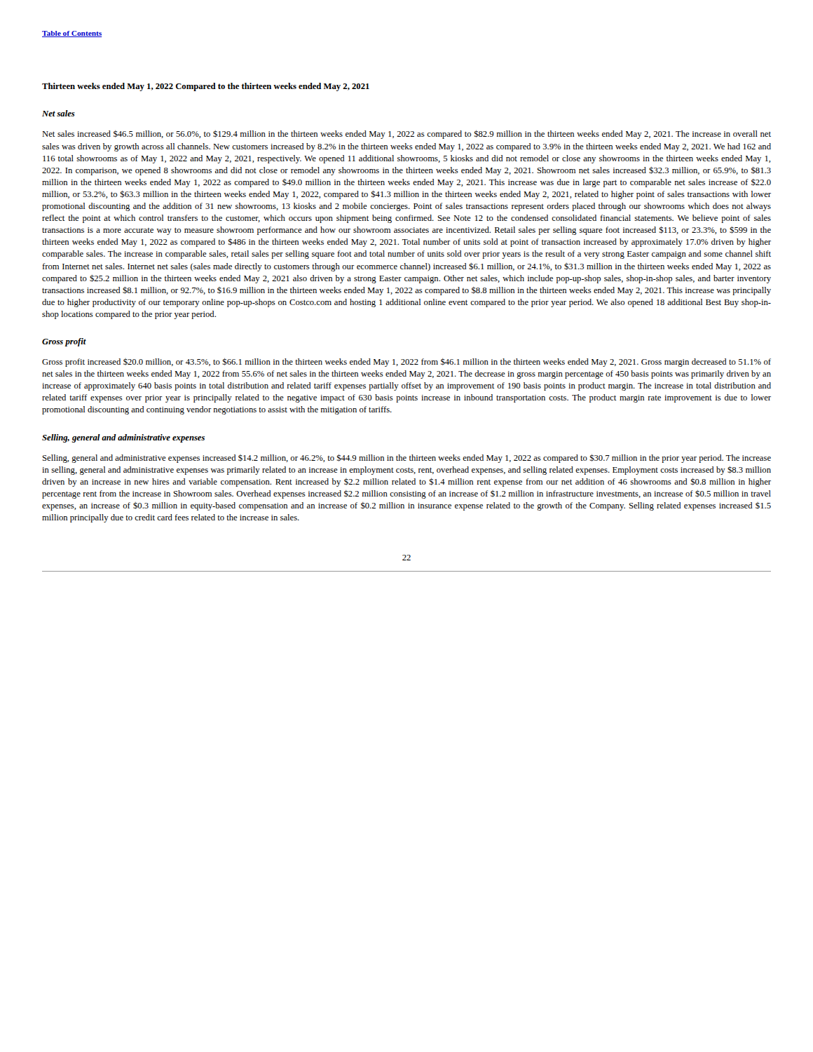Table of Contents
Thirteen weeks ended May 1, 2022 Compared to the thirteen weeks ended May 2, 2021
Net sales
Net sales increased $46.5 million, or 56.0%, to $129.4 million in the thirteen weeks ended May 1, 2022 as compared to $82.9 million in the thirteen weeks ended May 2, 2021. The increase in overall net sales was driven by growth across all channels. New customers increased by 8.2% in the thirteen weeks ended May 1, 2022 as compared to 3.9% in the thirteen weeks ended May 2, 2021. We had 162 and 116 total showrooms as of May 1, 2022 and May 2, 2021, respectively. We opened 11 additional showrooms, 5 kiosks and did not remodel or close any showrooms in the thirteen weeks ended May 1, 2022. In comparison, we opened 8 showrooms and did not close or remodel any showrooms in the thirteen weeks ended May 2, 2021. Showroom net sales increased $32.3 million, or 65.9%, to $81.3 million in the thirteen weeks ended May 1, 2022 as compared to $49.0 million in the thirteen weeks ended May 2, 2021. This increase was due in large part to comparable net sales increase of $22.0 million, or 53.2%, to $63.3 million in the thirteen weeks ended May 1, 2022, compared to $41.3 million in the thirteen weeks ended May 2, 2021, related to higher point of sales transactions with lower promotional discounting and the addition of 31 new showrooms, 13 kiosks and 2 mobile concierges. Point of sales transactions represent orders placed through our showrooms which does not always reflect the point at which control transfers to the customer, which occurs upon shipment being confirmed. See Note 12 to the condensed consolidated financial statements. We believe point of sales transactions is a more accurate way to measure showroom performance and how our showroom associates are incentivized. Retail sales per selling square foot increased $113, or 23.3%, to $599 in the thirteen weeks ended May 1, 2022 as compared to $486 in the thirteen weeks ended May 2, 2021. Total number of units sold at point of transaction increased by approximately 17.0% driven by higher comparable sales. The increase in comparable sales, retail sales per selling square foot and total number of units sold over prior years is the result of a very strong Easter campaign and some channel shift from Internet net sales. Internet net sales (sales made directly to customers through our ecommerce channel) increased $6.1 million, or 24.1%, to $31.3 million in the thirteen weeks ended May 1, 2022 as compared to $25.2 million in the thirteen weeks ended May 2, 2021 also driven by a strong Easter campaign. Other net sales, which include pop-up-shop sales, shop-in-shop sales, and barter inventory transactions increased $8.1 million, or 92.7%, to $16.9 million in the thirteen weeks ended May 1, 2022 as compared to $8.8 million in the thirteen weeks ended May 2, 2021. This increase was principally due to higher productivity of our temporary online pop-up-shops on Costco.com and hosting 1 additional online event compared to the prior year period. We also opened 18 additional Best Buy shop-in-shop locations compared to the prior year period.
Gross profit
Gross profit increased $20.0 million, or 43.5%, to $66.1 million in the thirteen weeks ended May 1, 2022 from $46.1 million in the thirteen weeks ended May 2, 2021. Gross margin decreased to 51.1% of net sales in the thirteen weeks ended May 1, 2022 from 55.6% of net sales in the thirteen weeks ended May 2, 2021. The decrease in gross margin percentage of 450 basis points was primarily driven by an increase of approximately 640 basis points in total distribution and related tariff expenses partially offset by an improvement of 190 basis points in product margin. The increase in total distribution and related tariff expenses over prior year is principally related to the negative impact of 630 basis points increase in inbound transportation costs. The product margin rate improvement is due to lower promotional discounting and continuing vendor negotiations to assist with the mitigation of tariffs.
Selling, general and administrative expenses
Selling, general and administrative expenses increased $14.2 million, or 46.2%, to $44.9 million in the thirteen weeks ended May 1, 2022 as compared to $30.7 million in the prior year period. The increase in selling, general and administrative expenses was primarily related to an increase in employment costs, rent, overhead expenses, and selling related expenses. Employment costs increased by $8.3 million driven by an increase in new hires and variable compensation. Rent increased by $2.2 million related to $1.4 million rent expense from our net addition of 46 showrooms and $0.8 million in higher percentage rent from the increase in Showroom sales. Overhead expenses increased $2.2 million consisting of an increase of $1.2 million in infrastructure investments, an increase of $0.5 million in travel expenses, an increase of $0.3 million in equity-based compensation and an increase of $0.2 million in insurance expense related to the growth of the Company. Selling related expenses increased $1.5 million principally due to credit card fees related to the increase in sales.
22